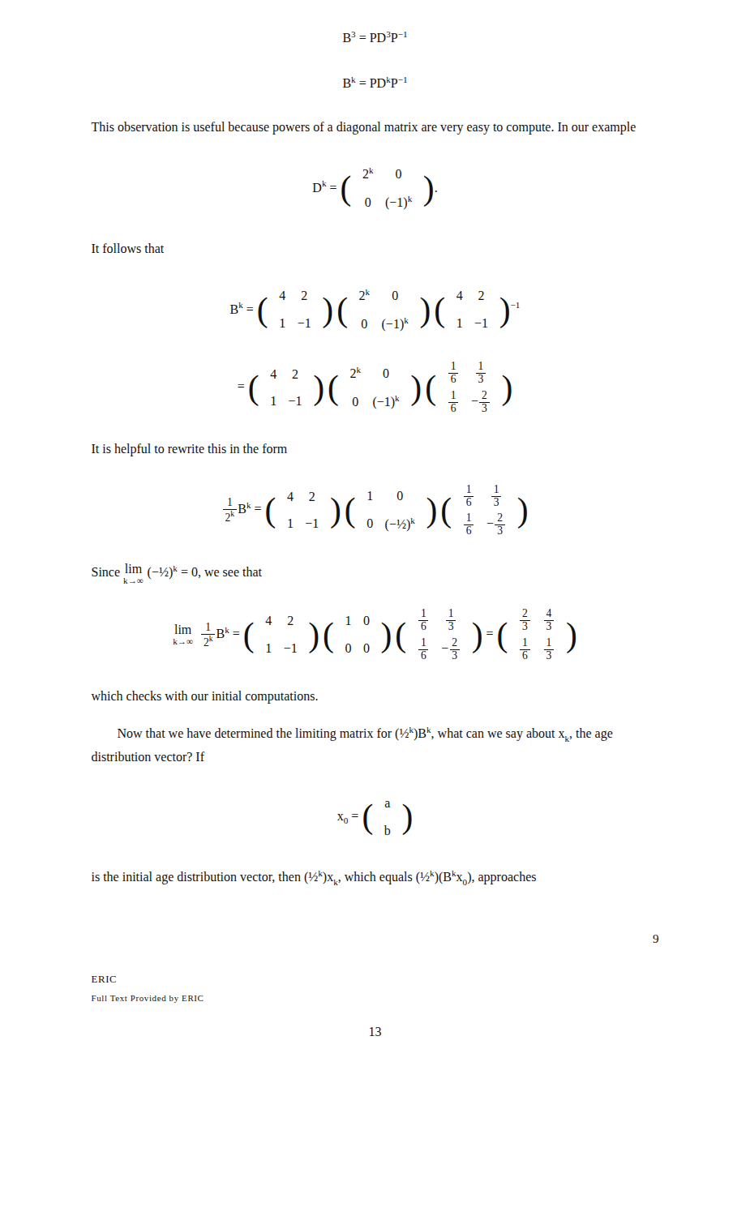B3 = PD3P−1
Bk = PDkP−1
This observation is useful because powers of a diagonal matrix are very easy to compute. In our example
Dk = (
| 2 k | 0 |
| 0 | (−1) k |
).
It follows that
Bk = (
| 4 | 2 |
| 1 | −1 |
) (
| 2 k | 0 |
| 0 | (−1) k |
) (
| 4 | 2 |
| 1 | −1 |
)−1
= (
| 4 | 2 |
| 1 | −1 |
) (
| 2 k | 0 |
| 0 | (−1) k |
) (
| 1 6 | 1 3 |
| 1 6 | − 2 3 |
)
It is helpful to rewrite this in the form
12k Bk = (
| 4 | 2 |
| 1 | −1 |
) (
| 1 | 0 |
| 0 | (−½) k |
) (
| 1 6 | 1 3 |
| 1 6 | − 2 3 |
)
Since lim k→∞(−½)k = 0, we see that
lim k→∞ 12k Bk = (
| 4 | 2 |
| 1 | −1 |
) (
| 1 | 0 |
| 0 | 0 |
) (
| 1 6 | 1 3 |
| 1 6 | − 2 3 |
) = (
| 2 3 | 4 3 |
| 1 6 | 1 3 |
)
which checks with our initial computations.
Now that we have determined the limiting matrix for (½k)Bk, what can we say about xk, the age distribution vector? If
x0 = (
| a |
| b |
)
is the initial age distribution vector, then (½k)xk, which equals (½k)(Bkx0), approaches
9
ERIC
Full Text Provided by ERIC
13